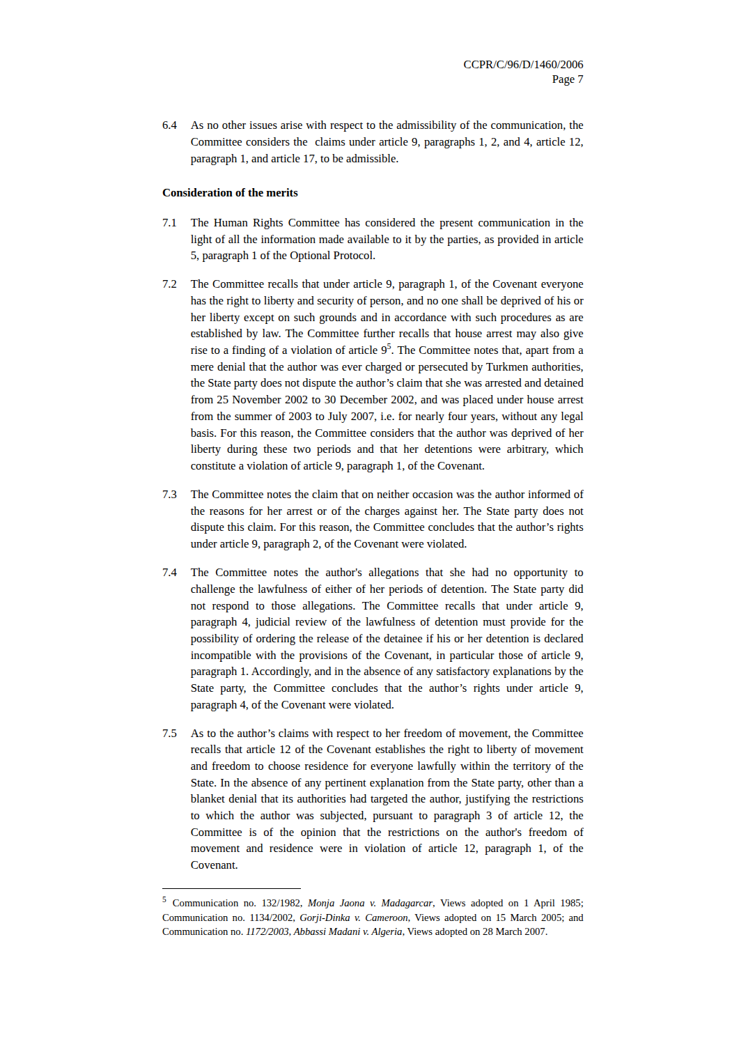CCPR/C/96/D/1460/2006
Page 7
6.4
As no other issues arise with respect to the admissibility of the communication, the Committee considers the claims under article 9, paragraphs 1, 2, and 4, article 12, paragraph 1, and article 17, to be admissible.
Consideration of the merits
7.1
The Human Rights Committee has considered the present communication in the light of all the information made available to it by the parties, as provided in article 5, paragraph 1 of the Optional Protocol.
7.2
The Committee recalls that under article 9, paragraph 1, of the Covenant everyone has the right to liberty and security of person, and no one shall be deprived of his or her liberty except on such grounds and in accordance with such procedures as are established by law. The Committee further recalls that house arrest may also give rise to a finding of a violation of article 95. The Committee notes that, apart from a mere denial that the author was ever charged or persecuted by Turkmen authorities, the State party does not dispute the author’s claim that she was arrested and detained from 25 November 2002 to 30 December 2002, and was placed under house arrest from the summer of 2003 to July 2007, i.e. for nearly four years, without any legal basis. For this reason, the Committee considers that the author was deprived of her liberty during these two periods and that her detentions were arbitrary, which constitute a violation of article 9, paragraph 1, of the Covenant.
7.3
The Committee notes the claim that on neither occasion was the author informed of the reasons for her arrest or of the charges against her. The State party does not dispute this claim. For this reason, the Committee concludes that the author’s rights under article 9, paragraph 2, of the Covenant were violated.
7.4
The Committee notes the author's allegations that she had no opportunity to challenge the lawfulness of either of her periods of detention. The State party did not respond to those allegations. The Committee recalls that under article 9, paragraph 4, judicial review of the lawfulness of detention must provide for the possibility of ordering the release of the detainee if his or her detention is declared incompatible with the provisions of the Covenant, in particular those of article 9, paragraph 1. Accordingly, and in the absence of any satisfactory explanations by the State party, the Committee concludes that the author’s rights under article 9, paragraph 4, of the Covenant were violated.
7.5
As to the author’s claims with respect to her freedom of movement, the Committee recalls that article 12 of the Covenant establishes the right to liberty of movement and freedom to choose residence for everyone lawfully within the territory of the State. In the absence of any pertinent explanation from the State party, other than a blanket denial that its authorities had targeted the author, justifying the restrictions to which the author was subjected, pursuant to paragraph 3 of article 12, the Committee is of the opinion that the restrictions on the author's freedom of movement and residence were in violation of article 12, paragraph 1, of the Covenant.
5 Communication no. 132/1982, Monja Jaona v. Madagarcar, Views adopted on 1 April 1985; Communication no. 1134/2002, Gorji-Dinka v. Cameroon, Views adopted on 15 March 2005; and Communication no. 1172/2003, Abbassi Madani v. Algeria, Views adopted on 28 March 2007.